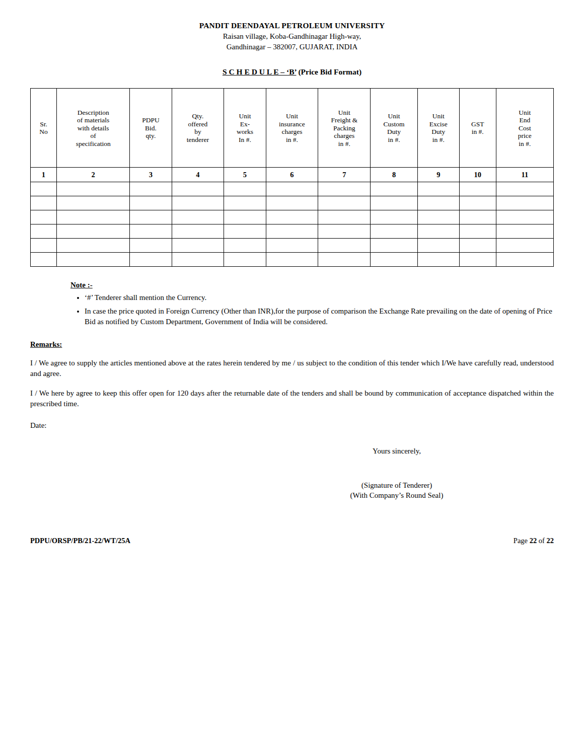PANDIT DEENDAYAL PETROLEUM UNIVERSITY
Raisan village, Koba-Gandhinagar High-way,
Gandhinagar – 382007, GUJARAT, INDIA
S C H E D U L E – ‘B’ (Price Bid Format)
| Sr. No | Description of materials with details of specification | PDPU Bid. qty. | Qty. offered by tenderer | Unit Ex- works In #. | Unit insurance charges in #. | Unit Freight & Packing charges in #. | Unit Custom Duty in #. | Unit Excise Duty in #. | GST in #. | Unit End Cost price in #. |
| --- | --- | --- | --- | --- | --- | --- | --- | --- | --- | --- |
| 1 | 2 | 3 | 4 | 5 | 6 | 7 | 8 | 9 | 10 | 11 |
Note :-
‘#’ Tenderer shall mention the Currency.
In case the price quoted in Foreign Currency (Other than INR),for the purpose of comparison the Exchange Rate prevailing on the date of opening of Price Bid as notified by Custom Department, Government of India will be considered.
Remarks:
I / We agree to supply the articles mentioned above at the rates herein tendered by me / us subject to the condition of this tender which I/We have carefully read, understood and agree.
I / We here by agree to keep this offer open for 120 days after the returnable date of the tenders and shall be bound by communication of acceptance dispatched within the prescribed time.
Date:
Yours sincerely,
(Signature of Tenderer)
(With Company’s Round Seal)
PDPU/ORSP/PB/21-22/WT/25A
Page 22 of 22